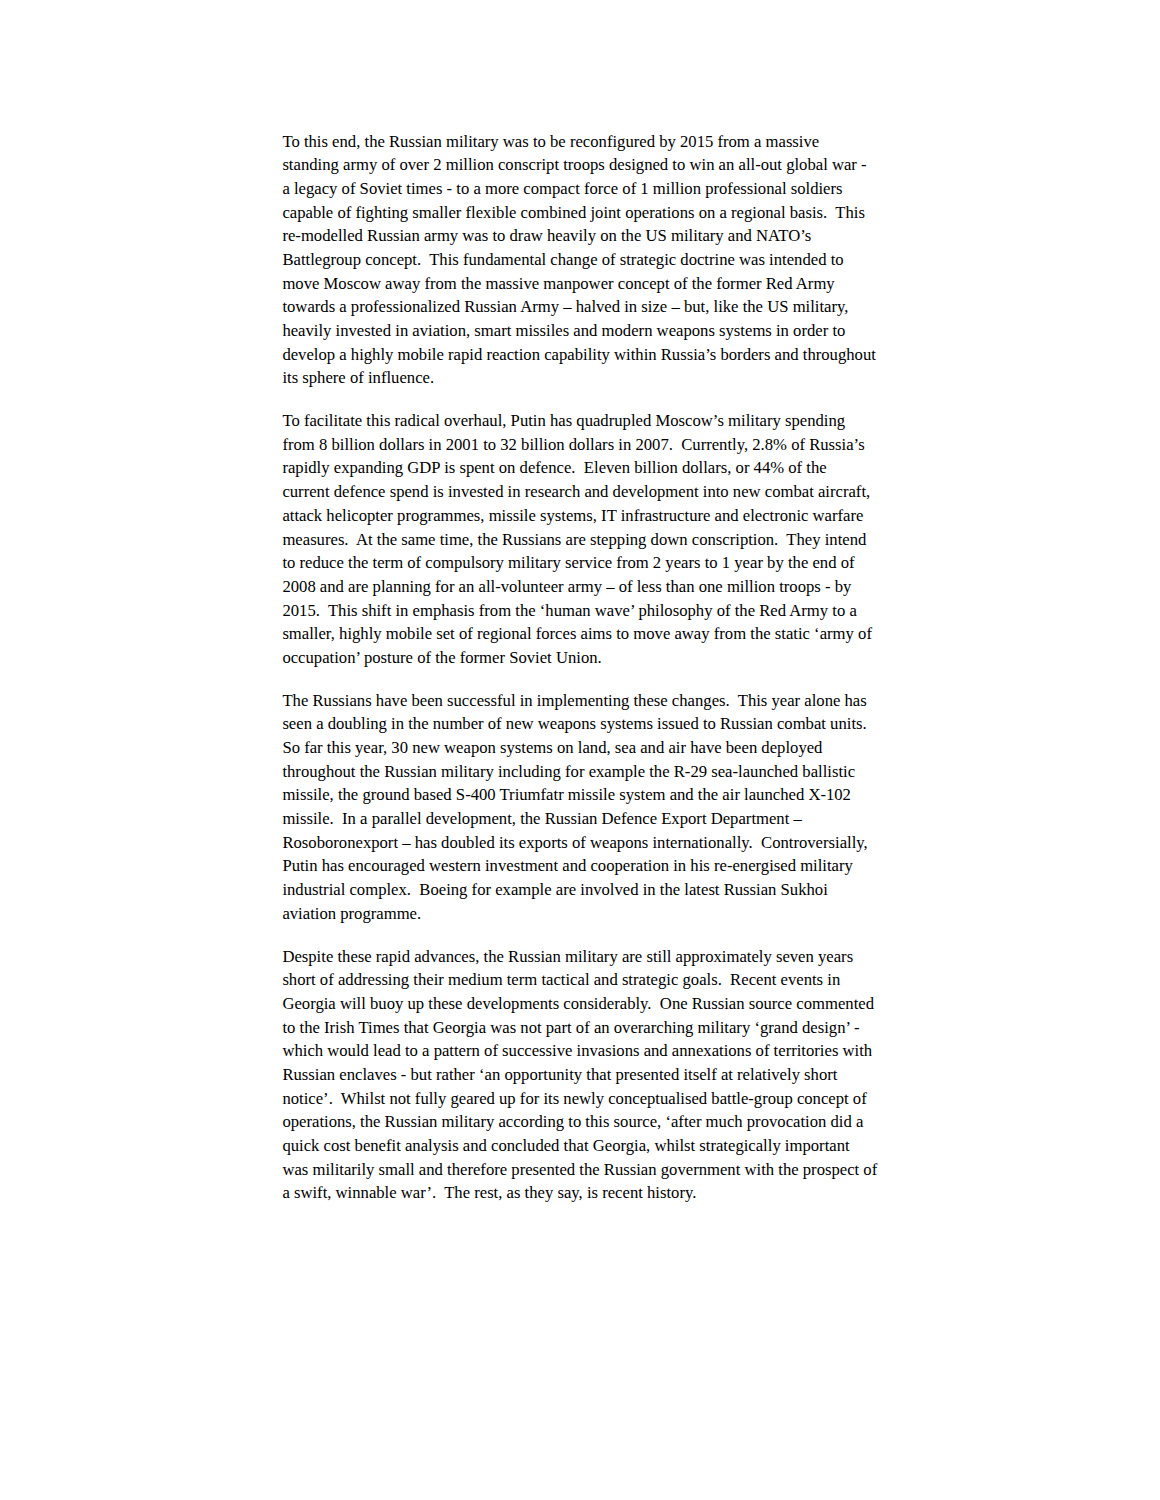To this end, the Russian military was to be reconfigured by 2015 from a massive standing army of over 2 million conscript troops designed to win an all-out global war - a legacy of Soviet times - to a more compact force of 1 million professional soldiers capable of fighting smaller flexible combined joint operations on a regional basis. This re-modelled Russian army was to draw heavily on the US military and NATO’s Battlegroup concept. This fundamental change of strategic doctrine was intended to move Moscow away from the massive manpower concept of the former Red Army towards a professionalized Russian Army – halved in size – but, like the US military, heavily invested in aviation, smart missiles and modern weapons systems in order to develop a highly mobile rapid reaction capability within Russia’s borders and throughout its sphere of influence.
To facilitate this radical overhaul, Putin has quadrupled Moscow’s military spending from 8 billion dollars in 2001 to 32 billion dollars in 2007. Currently, 2.8% of Russia’s rapidly expanding GDP is spent on defence. Eleven billion dollars, or 44% of the current defence spend is invested in research and development into new combat aircraft, attack helicopter programmes, missile systems, IT infrastructure and electronic warfare measures. At the same time, the Russians are stepping down conscription. They intend to reduce the term of compulsory military service from 2 years to 1 year by the end of 2008 and are planning for an all-volunteer army – of less than one million troops - by 2015. This shift in emphasis from the ‘human wave’ philosophy of the Red Army to a smaller, highly mobile set of regional forces aims to move away from the static ‘army of occupation’ posture of the former Soviet Union.
The Russians have been successful in implementing these changes. This year alone has seen a doubling in the number of new weapons systems issued to Russian combat units. So far this year, 30 new weapon systems on land, sea and air have been deployed throughout the Russian military including for example the R-29 sea-launched ballistic missile, the ground based S-400 Triumfatr missile system and the air launched X-102 missile. In a parallel development, the Russian Defence Export Department – Rosoboronexport – has doubled its exports of weapons internationally. Controversially, Putin has encouraged western investment and cooperation in his re-energised military industrial complex. Boeing for example are involved in the latest Russian Sukhoi aviation programme.
Despite these rapid advances, the Russian military are still approximately seven years short of addressing their medium term tactical and strategic goals. Recent events in Georgia will buoy up these developments considerably. One Russian source commented to the Irish Times that Georgia was not part of an overarching military ‘grand design’ - which would lead to a pattern of successive invasions and annexations of territories with Russian enclaves - but rather ‘an opportunity that presented itself at relatively short notice’. Whilst not fully geared up for its newly conceptualised battle-group concept of operations, the Russian military according to this source, ‘after much provocation did a quick cost benefit analysis and concluded that Georgia, whilst strategically important was militarily small and therefore presented the Russian government with the prospect of a swift, winnable war’. The rest, as they say, is recent history.